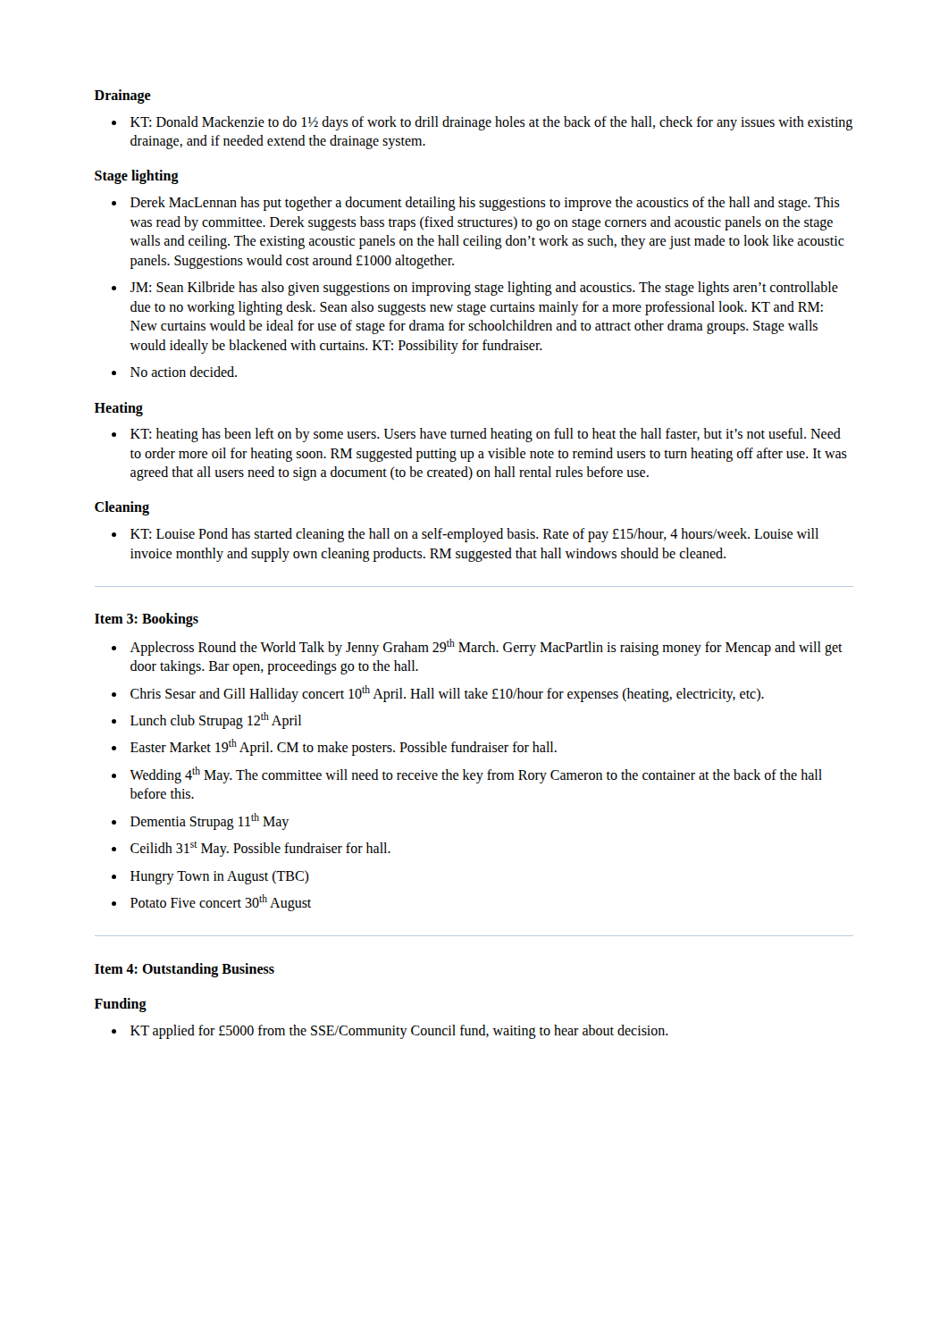Drainage
KT: Donald Mackenzie to do 1½ days of work to drill drainage holes at the back of the hall, check for any issues with existing drainage, and if needed extend the drainage system.
Stage lighting
Derek MacLennan has put together a document detailing his suggestions to improve the acoustics of the hall and stage. This was read by committee. Derek suggests bass traps (fixed structures) to go on stage corners and acoustic panels on the stage walls and ceiling. The existing acoustic panels on the hall ceiling don’t work as such, they are just made to look like acoustic panels. Suggestions would cost around £1000 altogether.
JM: Sean Kilbride has also given suggestions on improving stage lighting and acoustics. The stage lights aren’t controllable due to no working lighting desk. Sean also suggests new stage curtains mainly for a more professional look. KT and RM: New curtains would be ideal for use of stage for drama for schoolchildren and to attract other drama groups. Stage walls would ideally be blackened with curtains. KT: Possibility for fundraiser.
No action decided.
Heating
KT: heating has been left on by some users. Users have turned heating on full to heat the hall faster, but it’s not useful. Need to order more oil for heating soon. RM suggested putting up a visible note to remind users to turn heating off after use. It was agreed that all users need to sign a document (to be created) on hall rental rules before use.
Cleaning
KT: Louise Pond has started cleaning the hall on a self-employed basis. Rate of pay £15/hour, 4 hours/week. Louise will invoice monthly and supply own cleaning products. RM suggested that hall windows should be cleaned.
Item 3: Bookings
Applecross Round the World Talk by Jenny Graham 29th March. Gerry MacPartlin is raising money for Mencap and will get door takings. Bar open, proceedings go to the hall.
Chris Sesar and Gill Halliday concert 10th April. Hall will take £10/hour for expenses (heating, electricity, etc).
Lunch club Strupag 12th April
Easter Market 19th April. CM to make posters. Possible fundraiser for hall.
Wedding 4th May. The committee will need to receive the key from Rory Cameron to the container at the back of the hall before this.
Dementia Strupag 11th May
Ceilidh 31st May. Possible fundraiser for hall.
Hungry Town in August (TBC)
Potato Five concert 30th August
Item 4: Outstanding Business
Funding
KT applied for £5000 from the SSE/Community Council fund, waiting to hear about decision.